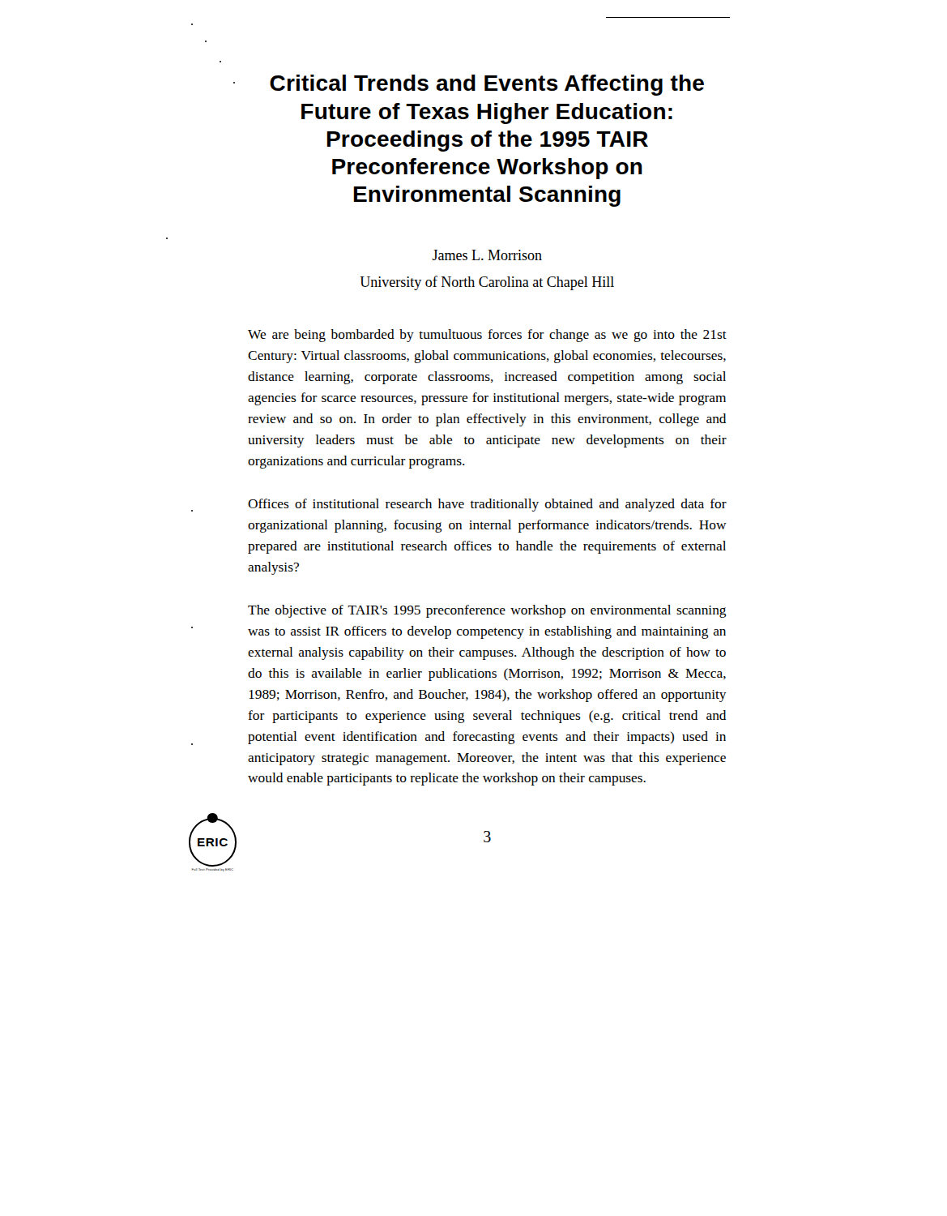Critical Trends and Events Affecting the Future of Texas Higher Education: Proceedings of the 1995 TAIR Preconference Workshop on Environmental Scanning
James L. Morrison
University of North Carolina at Chapel Hill
We are being bombarded by tumultuous forces for change as we go into the 21st Century: Virtual classrooms, global communications, global economies, telecourses, distance learning, corporate classrooms, increased competition among social agencies for scarce resources, pressure for institutional mergers, state-wide program review and so on. In order to plan effectively in this environment, college and university leaders must be able to anticipate new developments on their organizations and curricular programs.
Offices of institutional research have traditionally obtained and analyzed data for organizational planning, focusing on internal performance indicators/trends. How prepared are institutional research offices to handle the requirements of external analysis?
The objective of TAIR's 1995 preconference workshop on environmental scanning was to assist IR officers to develop competency in establishing and maintaining an external analysis capability on their campuses. Although the description of how to do this is available in earlier publications (Morrison, 1992; Morrison & Mecca, 1989; Morrison, Renfro, and Boucher, 1984), the workshop offered an opportunity for participants to experience using several techniques (e.g. critical trend and potential event identification and forecasting events and their impacts) used in anticipatory strategic management. Moreover, the intent was that this experience would enable participants to replicate the workshop on their campuses.
3
ERIC
Full Text Provided by ERIC